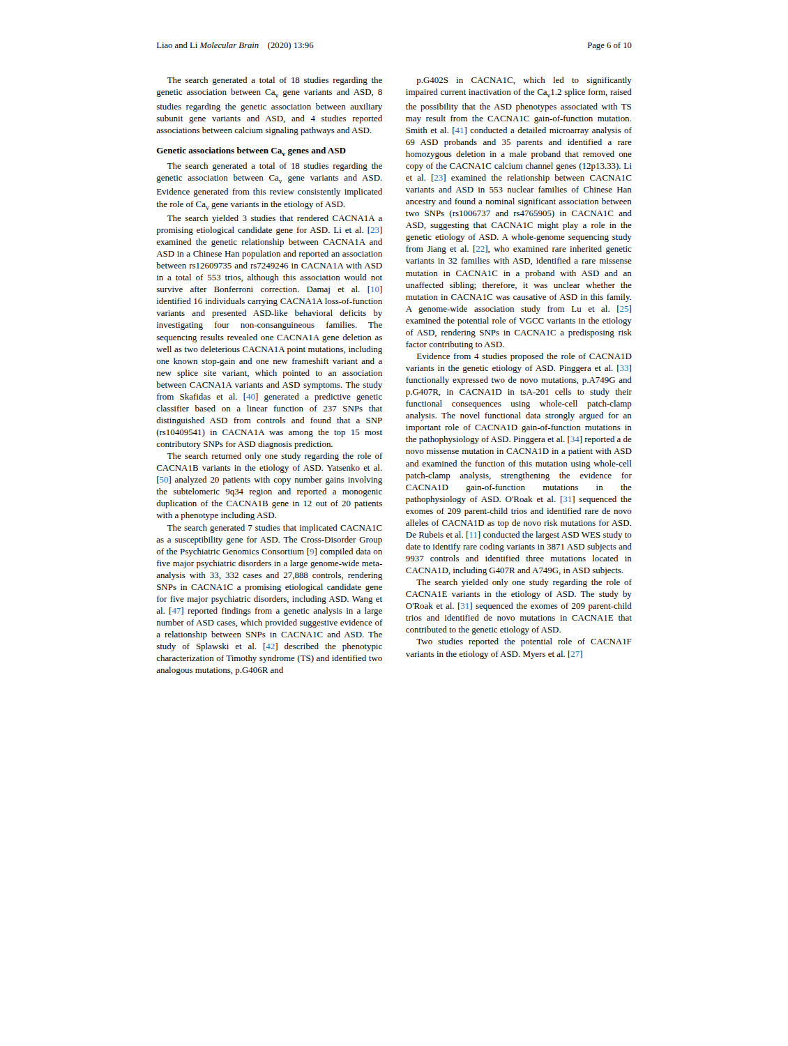Liao and Li Molecular Brain (2020) 13:96
Page 6 of 10
The search generated a total of 18 studies regarding the genetic association between Cav gene variants and ASD, 8 studies regarding the genetic association between auxiliary subunit gene variants and ASD, and 4 studies reported associations between calcium signaling pathways and ASD.
Genetic associations between Cav genes and ASD
The search generated a total of 18 studies regarding the genetic association between Cav gene variants and ASD. Evidence generated from this review consistently implicated the role of Cav gene variants in the etiology of ASD.
The search yielded 3 studies that rendered CACNA1A a promising etiological candidate gene for ASD. Li et al. [23] examined the genetic relationship between CACNA1A and ASD in a Chinese Han population and reported an association between rs12609735 and rs7249246 in CACNA1A with ASD in a total of 553 trios, although this association would not survive after Bonferroni correction. Damaj et al. [10] identified 16 individuals carrying CACNA1A loss-of-function variants and presented ASD-like behavioral deficits by investigating four non-consanguineous families. The sequencing results revealed one CACNA1A gene deletion as well as two deleterious CACNA1A point mutations, including one known stop-gain and one new frameshift variant and a new splice site variant, which pointed to an association between CACNA1A variants and ASD symptoms. The study from Skafidas et al. [40] generated a predictive genetic classifier based on a linear function of 237 SNPs that distinguished ASD from controls and found that a SNP (rs10409541) in CACNA1A was among the top 15 most contributory SNPs for ASD diagnosis prediction.
The search returned only one study regarding the role of CACNA1B variants in the etiology of ASD. Yatsenko et al. [50] analyzed 20 patients with copy number gains involving the subtelomeric 9q34 region and reported a monogenic duplication of the CACNA1B gene in 12 out of 20 patients with a phenotype including ASD.
The search generated 7 studies that implicated CACNA1C as a susceptibility gene for ASD. The Cross-Disorder Group of the Psychiatric Genomics Consortium [9] compiled data on five major psychiatric disorders in a large genome-wide meta-analysis with 33, 332 cases and 27,888 controls, rendering SNPs in CACNA1C a promising etiological candidate gene for five major psychiatric disorders, including ASD. Wang et al. [47] reported findings from a genetic analysis in a large number of ASD cases, which provided suggestive evidence of a relationship between SNPs in CACNA1C and ASD. The study of Splawski et al. [42] described the phenotypic characterization of Timothy syndrome (TS) and identified two analogous mutations, p.G406R and
p.G402S in CACNA1C, which led to significantly impaired current inactivation of the Cav1.2 splice form, raised the possibility that the ASD phenotypes associated with TS may result from the CACNA1C gain-of-function mutation. Smith et al. [41] conducted a detailed microarray analysis of 69 ASD probands and 35 parents and identified a rare homozygous deletion in a male proband that removed one copy of the CACNA1C calcium channel genes (12p13.33). Li et al. [23] examined the relationship between CACNA1C variants and ASD in 553 nuclear families of Chinese Han ancestry and found a nominal significant association between two SNPs (rs1006737 and rs4765905) in CACNA1C and ASD, suggesting that CACNA1C might play a role in the genetic etiology of ASD. A whole-genome sequencing study from Jiang et al. [22], who examined rare inherited genetic variants in 32 families with ASD, identified a rare missense mutation in CACNA1C in a proband with ASD and an unaffected sibling; therefore, it was unclear whether the mutation in CACNA1C was causative of ASD in this family. A genome-wide association study from Lu et al. [25] examined the potential role of VGCC variants in the etiology of ASD, rendering SNPs in CACNA1C a predisposing risk factor contributing to ASD.
Evidence from 4 studies proposed the role of CACNA1D variants in the genetic etiology of ASD. Pinggera et al. [33] functionally expressed two de novo mutations, p.A749G and p.G407R, in CACNA1D in tsA-201 cells to study their functional consequences using whole-cell patch-clamp analysis. The novel functional data strongly argued for an important role of CACNA1D gain-of-function mutations in the pathophysiology of ASD. Pinggera et al. [34] reported a de novo missense mutation in CACNA1D in a patient with ASD and examined the function of this mutation using whole-cell patch-clamp analysis, strengthening the evidence for CACNA1D gain-of-function mutations in the pathophysiology of ASD. O'Roak et al. [31] sequenced the exomes of 209 parent-child trios and identified rare de novo alleles of CACNA1D as top de novo risk mutations for ASD. De Rubeis et al. [11] conducted the largest ASD WES study to date to identify rare coding variants in 3871 ASD subjects and 9937 controls and identified three mutations located in CACNA1D, including G407R and A749G, in ASD subjects.
The search yielded only one study regarding the role of CACNA1E variants in the etiology of ASD. The study by O'Roak et al. [31] sequenced the exomes of 209 parent-child trios and identified de novo mutations in CACNA1E that contributed to the genetic etiology of ASD.
Two studies reported the potential role of CACNA1F variants in the etiology of ASD. Myers et al. [27]